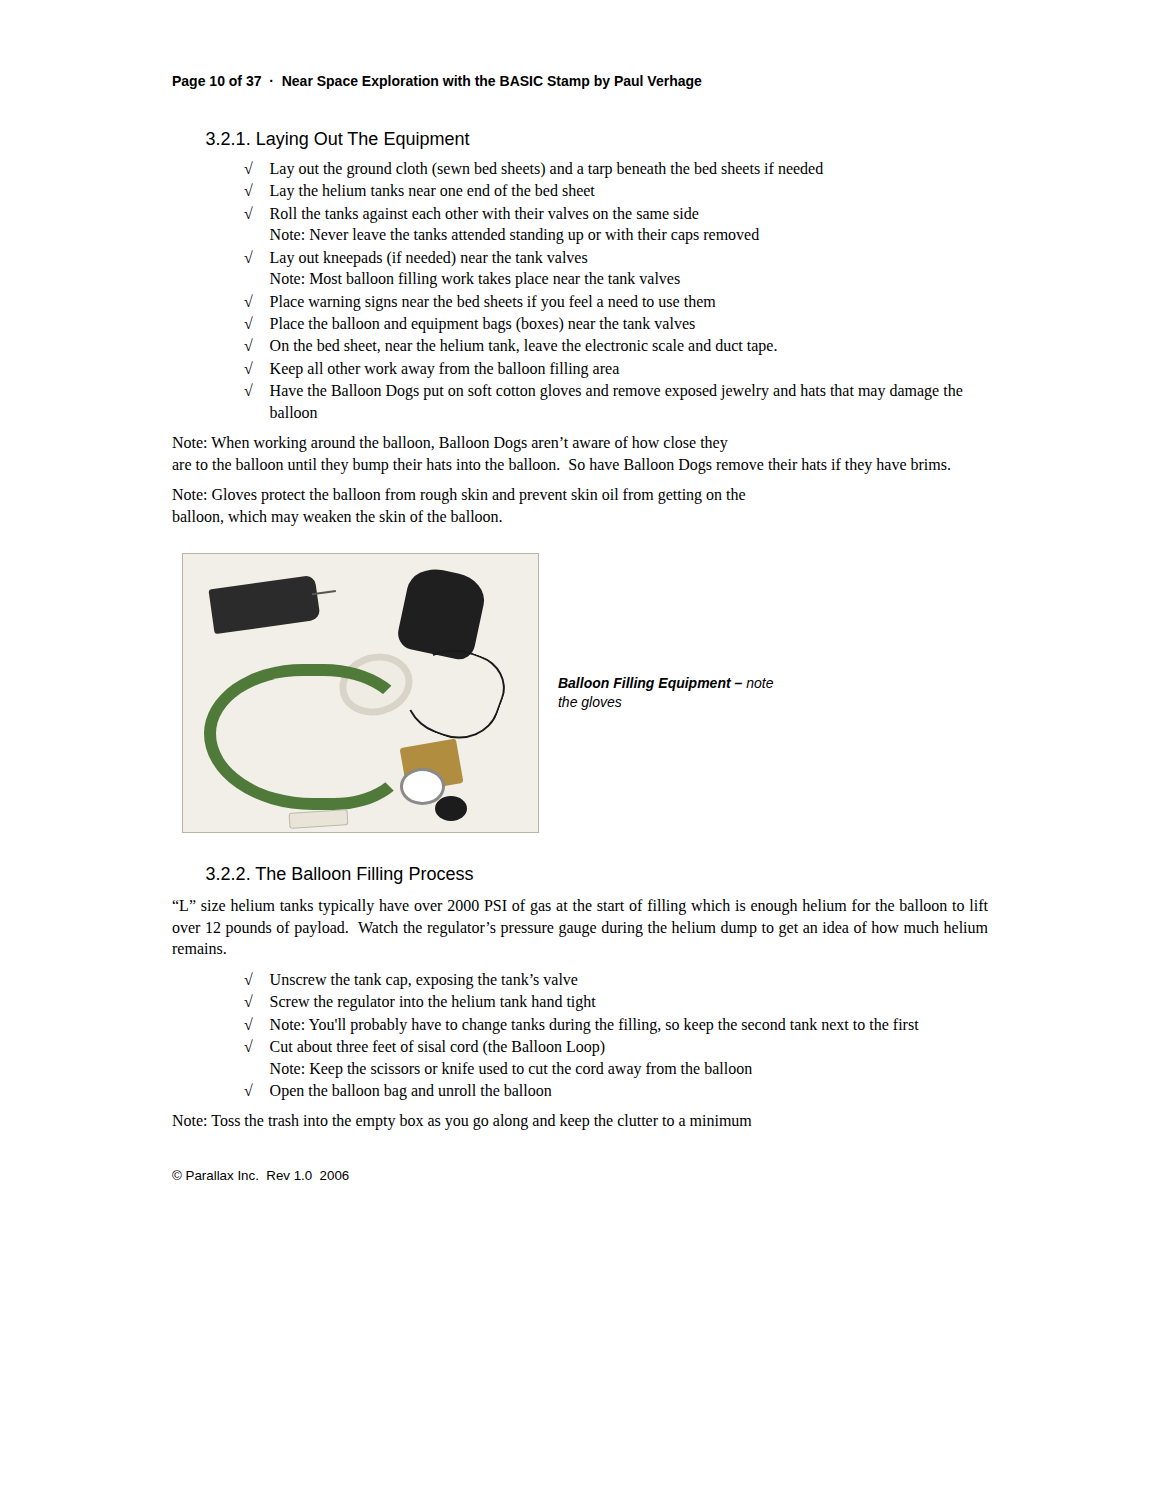Page 10 of 37 · Near Space Exploration with the BASIC Stamp by Paul Verhage
3.2.1. Laying Out The Equipment
Lay out the ground cloth (sewn bed sheets) and a tarp beneath the bed sheets if needed
Lay the helium tanks near one end of the bed sheet
Roll the tanks against each other with their valves on the same side Note: Never leave the tanks attended standing up or with their caps removed
Lay out kneepads (if needed) near the tank valves Note: Most balloon filling work takes place near the tank valves
Place warning signs near the bed sheets if you feel a need to use them
Place the balloon and equipment bags (boxes) near the tank valves
On the bed sheet, near the helium tank, leave the electronic scale and duct tape.
Keep all other work away from the balloon filling area
Have the Balloon Dogs put on soft cotton gloves and remove exposed jewelry and hats that may damage the balloon
Note: When working around the balloon, Balloon Dogs aren’t aware of how close they
are to the balloon until they bump their hats into the balloon. So have Balloon Dogs remove their hats if they have brims.
Note: Gloves protect the balloon from rough skin and prevent skin oil from getting on the
balloon, which may weaken the skin of the balloon.
Balloon Filling Equipment – note the gloves
3.2.2. The Balloon Filling Process
“L” size helium tanks typically have over 2000 PSI of gas at the start of filling which is enough helium for the balloon to lift over 12 pounds of payload. Watch the regulator’s pressure gauge during the helium dump to get an idea of how much helium remains.
Unscrew the tank cap, exposing the tank’s valve
Screw the regulator into the helium tank hand tight
Note: You'll probably have to change tanks during the filling, so keep the second tank next to the first
Cut about three feet of sisal cord (the Balloon Loop) Note: Keep the scissors or knife used to cut the cord away from the balloon
Open the balloon bag and unroll the balloon
Note: Toss the trash into the empty box as you go along and keep the clutter to a minimum
© Parallax Inc. Rev 1.0 2006